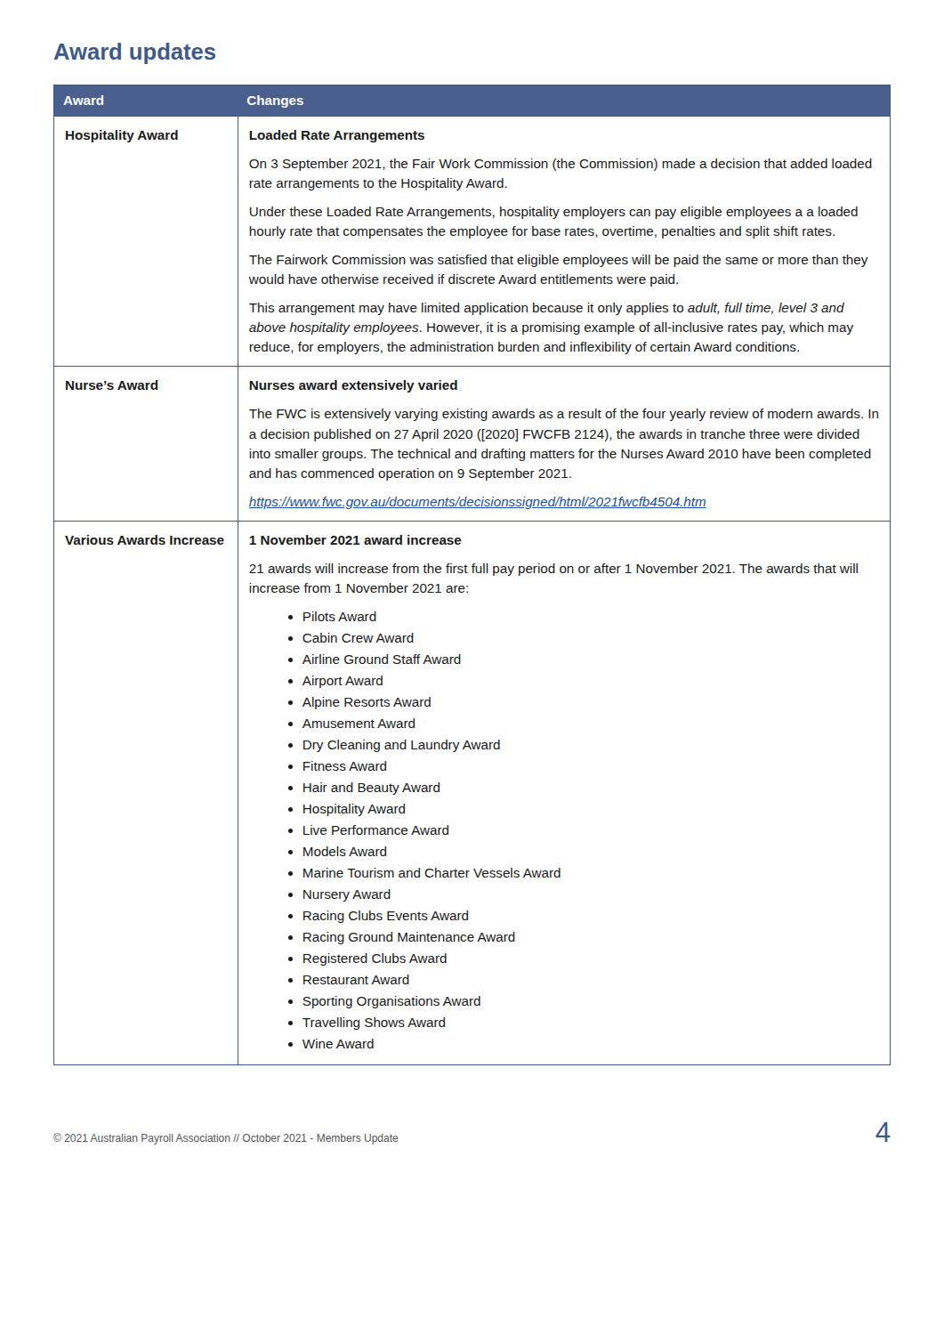Award updates
| Award | Changes |
| --- | --- |
| Hospitality Award | Loaded Rate Arrangements On 3 September 2021, the Fair Work Commission (the Commission) made a decision that added loaded rate arrangements to the Hospitality Award. Under these Loaded Rate Arrangements, hospitality employers can pay eligible employees a a loaded hourly rate that compensates the employee for base rates, overtime, penalties and split shift rates. The Fairwork Commission was satisfied that eligible employees will be paid the same or more than they would have otherwise received if discrete Award entitlements were paid. This arrangement may have limited application because it only applies to adult, full time, level 3 and above hospitality employees . However, it is a promising example of all-inclusive rates pay, which may reduce, for employers, the administration burden and inflexibility of certain Award conditions. |
| Nurse’s Award | Nurses award extensively varied The FWC is extensively varying existing awards as a result of the four yearly review of modern awards. In a decision published on 27 April 2020 ([2020] FWCFB 2124), the awards in tranche three were divided into smaller groups. The technical and drafting matters for the Nurses Award 2010 have been completed and has commenced operation on 9 September 2021. https://www.fwc.gov.au/documents/decisionssigned/html/2021fwcfb4504.htm |
| Various Awards Increase | 1 November 2021 award increase 21 awards will increase from the first full pay period on or after 1 November 2021. The awards that will increase from 1 November 2021 are: Pilots Award Cabin Crew Award Airline Ground Staff Award Airport Award Alpine Resorts Award Amusement Award Dry Cleaning and Laundry Award Fitness Award Hair and Beauty Award Hospitality Award Live Performance Award Models Award Marine Tourism and Charter Vessels Award Nursery Award Racing Clubs Events Award Racing Ground Maintenance Award Registered Clubs Award Restaurant Award Sporting Organisations Award Travelling Shows Award Wine Award |
© 2021 Australian Payroll Association // October 2021 - Members Update
4